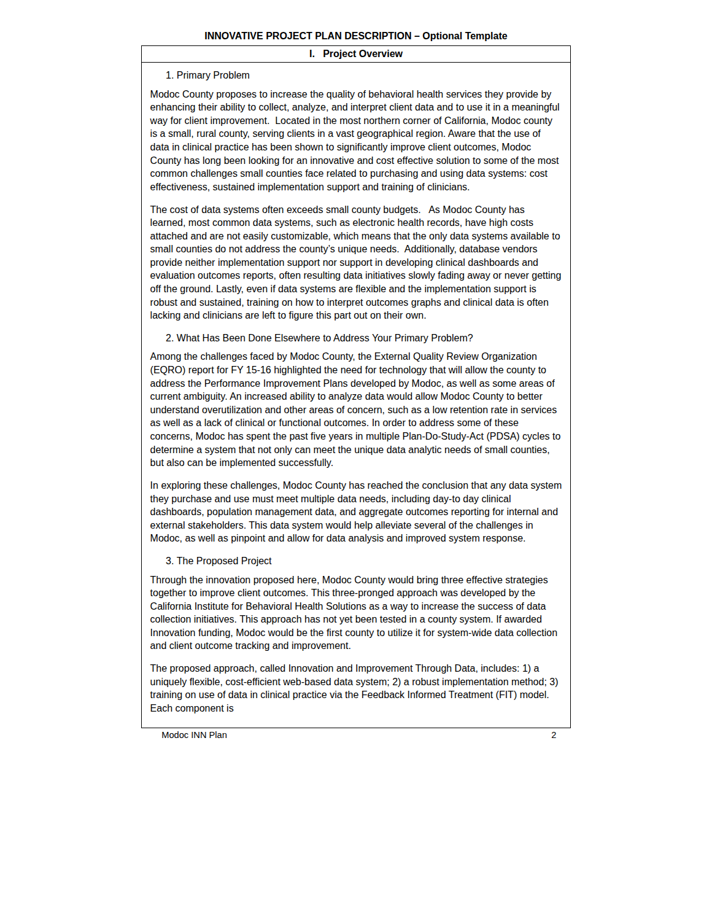INNOVATIVE PROJECT PLAN DESCRIPTION – Optional Template
I. Project Overview
Primary Problem
Modoc County proposes to increase the quality of behavioral health services they provide by enhancing their ability to collect, analyze, and interpret client data and to use it in a meaningful way for client improvement. Located in the most northern corner of California, Modoc county is a small, rural county, serving clients in a vast geographical region. Aware that the use of data in clinical practice has been shown to significantly improve client outcomes, Modoc County has long been looking for an innovative and cost effective solution to some of the most common challenges small counties face related to purchasing and using data systems: cost effectiveness, sustained implementation support and training of clinicians.
The cost of data systems often exceeds small county budgets. As Modoc County has learned, most common data systems, such as electronic health records, have high costs attached and are not easily customizable, which means that the only data systems available to small counties do not address the county’s unique needs. Additionally, database vendors provide neither implementation support nor support in developing clinical dashboards and evaluation outcomes reports, often resulting data initiatives slowly fading away or never getting off the ground. Lastly, even if data systems are flexible and the implementation support is robust and sustained, training on how to interpret outcomes graphs and clinical data is often lacking and clinicians are left to figure this part out on their own.
What Has Been Done Elsewhere to Address Your Primary Problem?
Among the challenges faced by Modoc County, the External Quality Review Organization (EQRO) report for FY 15-16 highlighted the need for technology that will allow the county to address the Performance Improvement Plans developed by Modoc, as well as some areas of current ambiguity. An increased ability to analyze data would allow Modoc County to better understand overutilization and other areas of concern, such as a low retention rate in services as well as a lack of clinical or functional outcomes. In order to address some of these concerns, Modoc has spent the past five years in multiple Plan-Do-Study-Act (PDSA) cycles to determine a system that not only can meet the unique data analytic needs of small counties, but also can be implemented successfully.
In exploring these challenges, Modoc County has reached the conclusion that any data system they purchase and use must meet multiple data needs, including day-to day clinical dashboards, population management data, and aggregate outcomes reporting for internal and external stakeholders. This data system would help alleviate several of the challenges in Modoc, as well as pinpoint and allow for data analysis and improved system response.
The Proposed Project
Through the innovation proposed here, Modoc County would bring three effective strategies together to improve client outcomes. This three-pronged approach was developed by the California Institute for Behavioral Health Solutions as a way to increase the success of data collection initiatives. This approach has not yet been tested in a county system. If awarded Innovation funding, Modoc would be the first county to utilize it for system-wide data collection and client outcome tracking and improvement.
The proposed approach, called Innovation and Improvement Through Data, includes: 1) a uniquely flexible, cost-efficient web-based data system; 2) a robust implementation method; 3) training on use of data in clinical practice via the Feedback Informed Treatment (FIT) model. Each component is
Modoc INN Plan
2